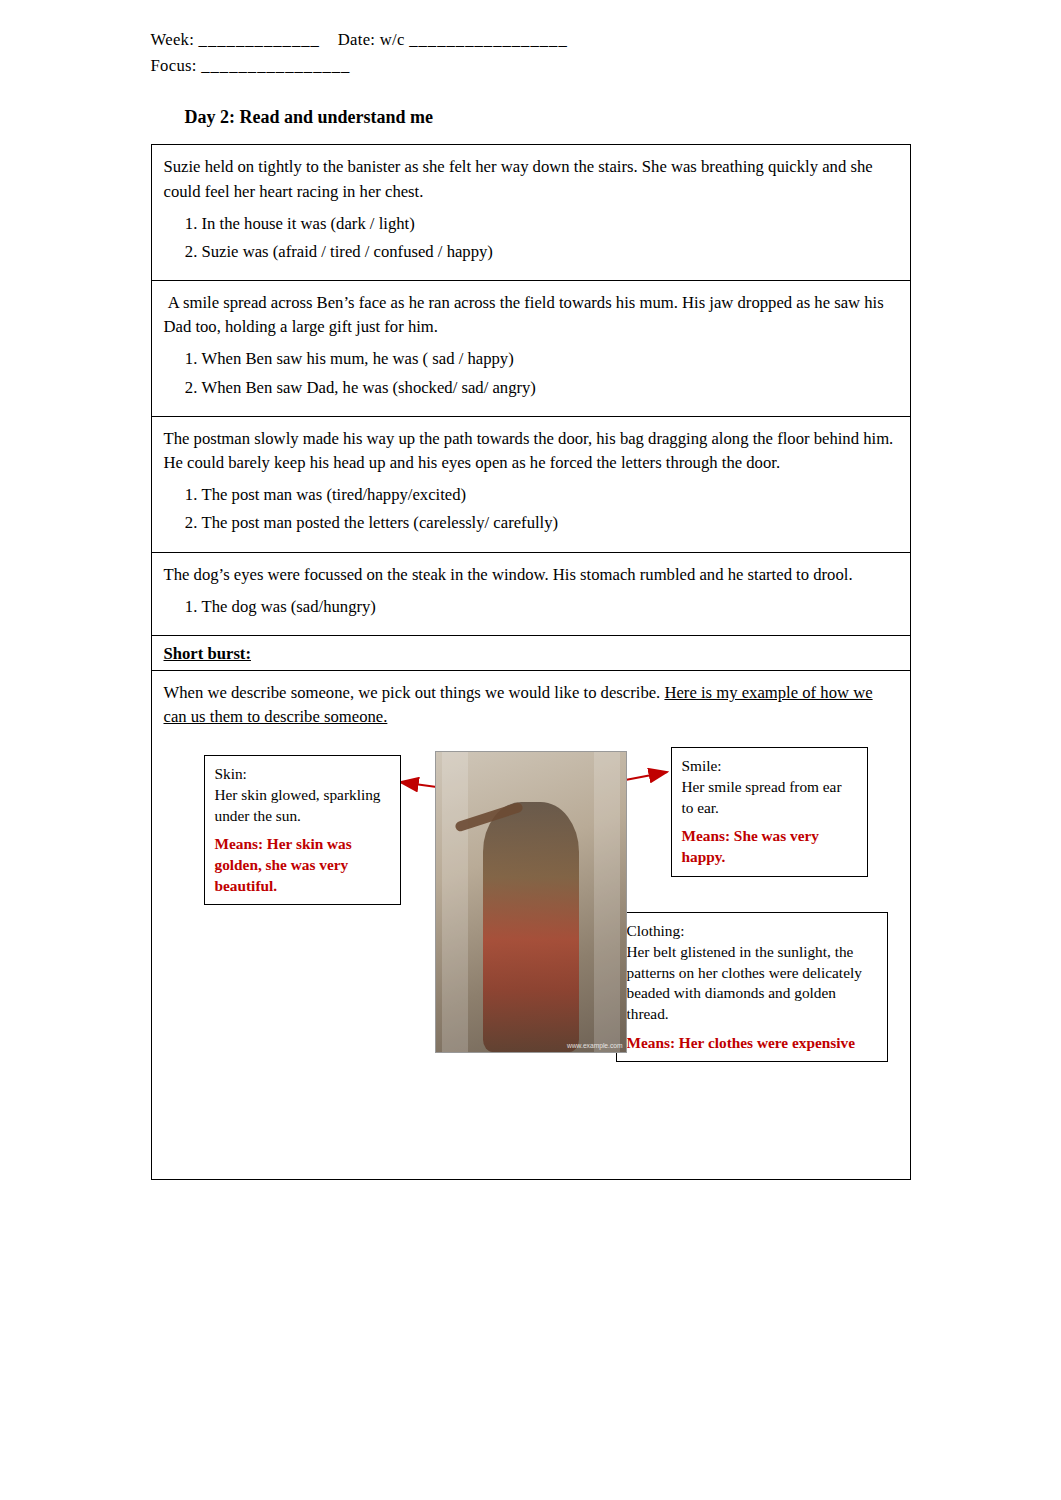Week: _____________ Date: w/c _________________
Focus: ________________
Day 2: Read and understand me
Suzie held on tightly to the banister as she felt her way down the stairs. She was breathing quickly and she could feel her heart racing in her chest.
In the house it was (dark / light)
Suzie was (afraid / tired / confused / happy)
A smile spread across Ben’s face as he ran across the field towards his mum. His jaw dropped as he saw his Dad too, holding a large gift just for him.
When Ben saw his mum, he was ( sad / happy)
When Ben saw Dad, he was (shocked/ sad/ angry)
The postman slowly made his way up the path towards the door, his bag dragging along the floor behind him. He could barely keep his head up and his eyes open as he forced the letters through the door.
The post man was (tired/happy/excited)
The post man posted the letters (carelessly/ carefully)
The dog’s eyes were focussed on the steak in the window. His stomach rumbled and he started to drool.
The dog was (sad/hungry)
Short burst:
When we describe someone, we pick out things we would like to describe. Here is my example of how we can us them to describe someone.
Skin:
Her skin glowed, sparkling under the sun. Means: Her skin was golden, she was very beautiful.
Smile:
Her smile spread from ear to ear. Means: She was very happy.
Clothing:
Her belt glistened in the sunlight, the patterns on her clothes were delicately beaded with diamonds and golden thread. Means: Her clothes were expensive
www.example.com